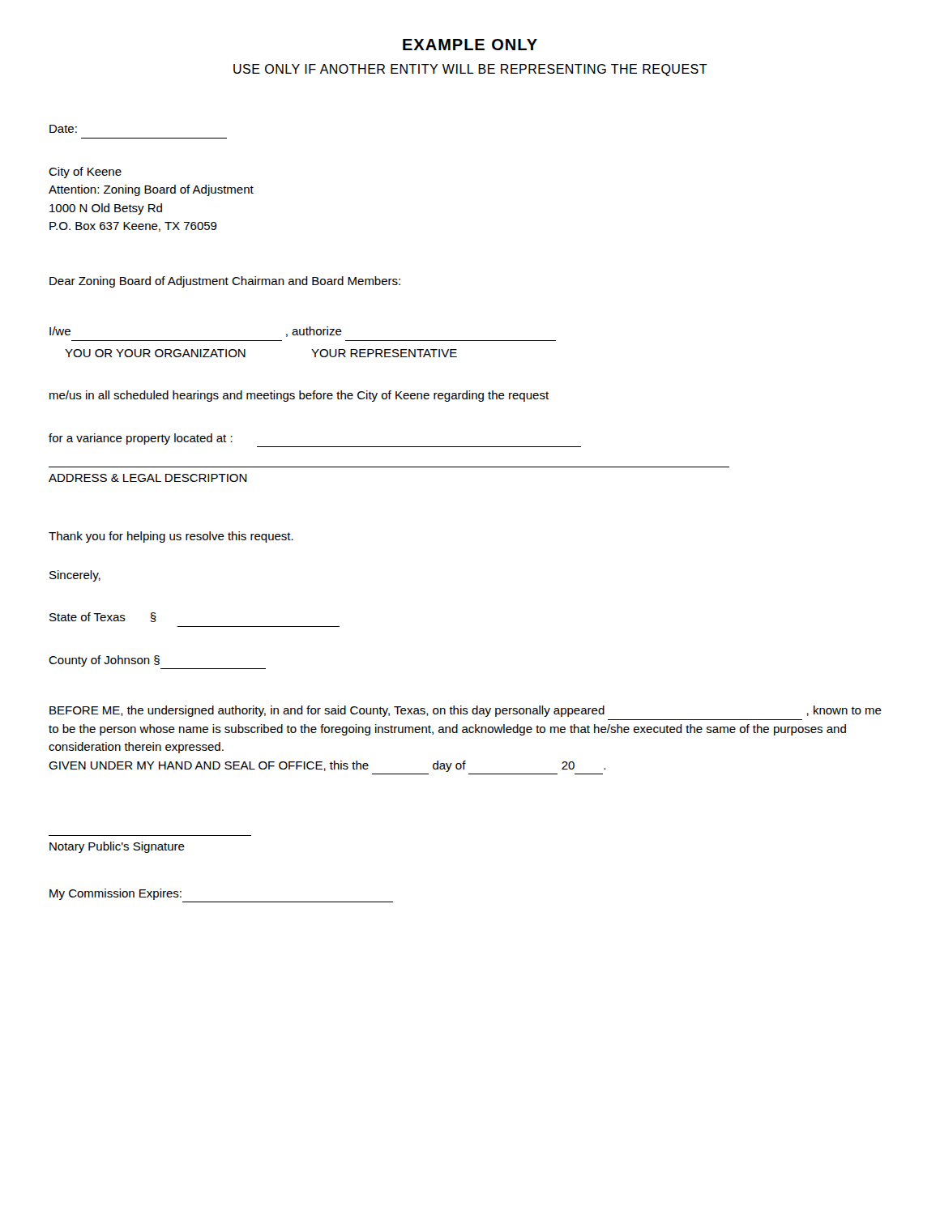EXAMPLE ONLY
USE ONLY IF ANOTHER ENTITY WILL BE REPRESENTING THE REQUEST
Date:
City of Keene
Attention: Zoning Board of Adjustment
1000 N Old Betsy Rd
P.O. Box 637 Keene, TX 76059
Dear Zoning Board of Adjustment Chairman and Board Members:
I/we , authorize
YOU OR YOUR ORGANIZATION YOUR REPRESENTATIVE
me/us in all scheduled hearings and meetings before the City of Keene regarding the request
for a variance property located at :
ADDRESS & LEGAL DESCRIPTION
Thank you for helping us resolve this request.
Sincerely,
State of Texas §
County of Johnson §
BEFORE ME, the undersigned authority, in and for said County, Texas, on this day personally appeared , known to me to be the person whose name is subscribed to the foregoing instrument, and acknowledge to me that he/she executed the same of the purposes and consideration therein expressed.
GIVEN UNDER MY HAND AND SEAL OF OFFICE, this the day of 20 .
Notary Public's Signature
My Commission Expires: